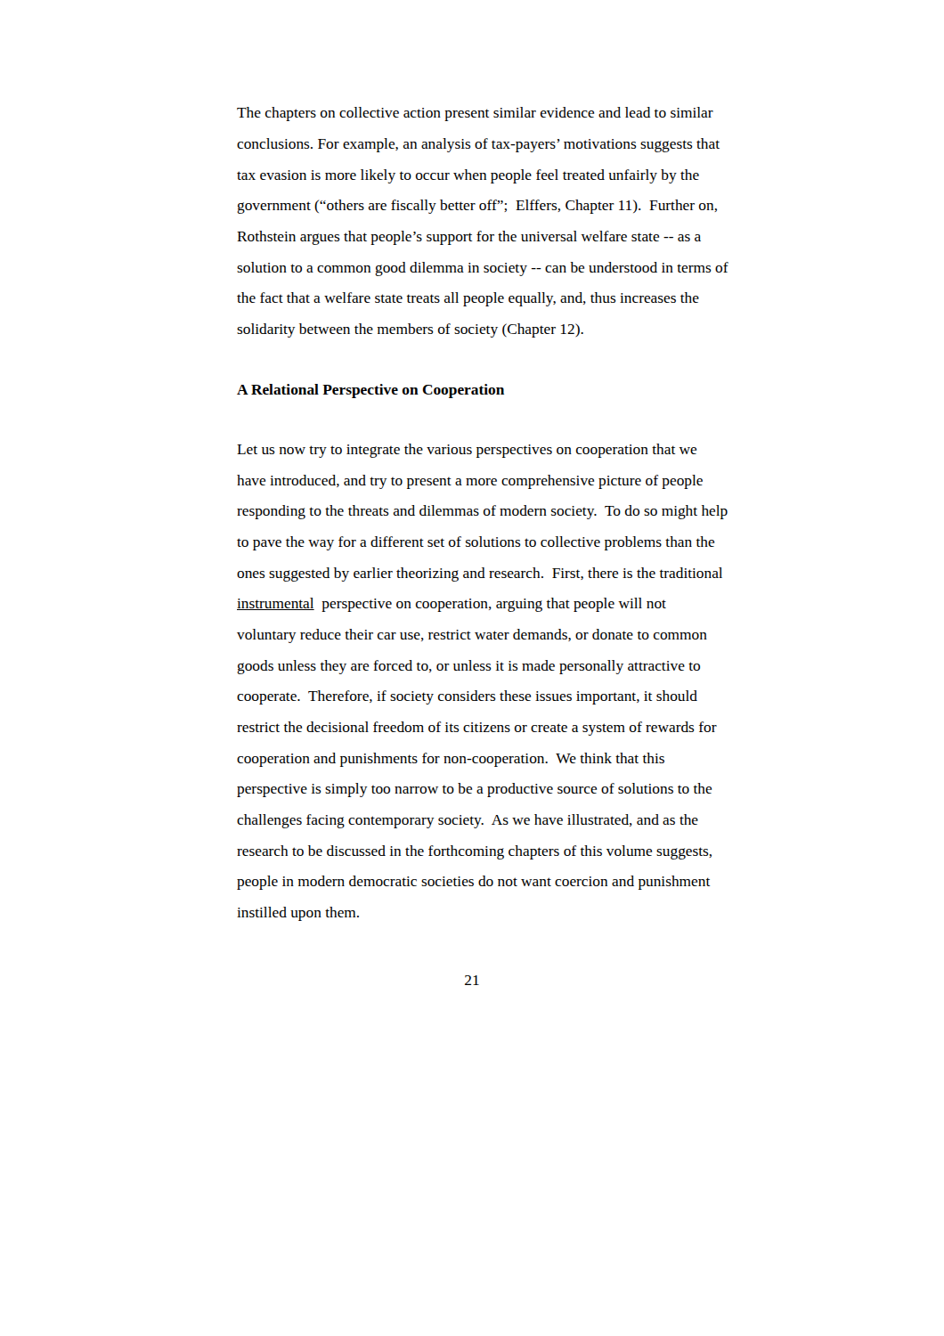The chapters on collective action present similar evidence and lead to similar conclusions. For example, an analysis of tax-payers’ motivations suggests that tax evasion is more likely to occur when people feel treated unfairly by the government (“others are fiscally better off”; Elffers, Chapter 11). Further on, Rothstein argues that people’s support for the universal welfare state -- as a solution to a common good dilemma in society -- can be understood in terms of the fact that a welfare state treats all people equally, and, thus increases the solidarity between the members of society (Chapter 12).
A Relational Perspective on Cooperation
Let us now try to integrate the various perspectives on cooperation that we have introduced, and try to present a more comprehensive picture of people responding to the threats and dilemmas of modern society. To do so might help to pave the way for a different set of solutions to collective problems than the ones suggested by earlier theorizing and research. First, there is the traditional instrumental perspective on cooperation, arguing that people will not voluntary reduce their car use, restrict water demands, or donate to common goods unless they are forced to, or unless it is made personally attractive to cooperate. Therefore, if society considers these issues important, it should restrict the decisional freedom of its citizens or create a system of rewards for cooperation and punishments for non-cooperation. We think that this perspective is simply too narrow to be a productive source of solutions to the challenges facing contemporary society. As we have illustrated, and as the research to be discussed in the forthcoming chapters of this volume suggests, people in modern democratic societies do not want coercion and punishment instilled upon them.
21